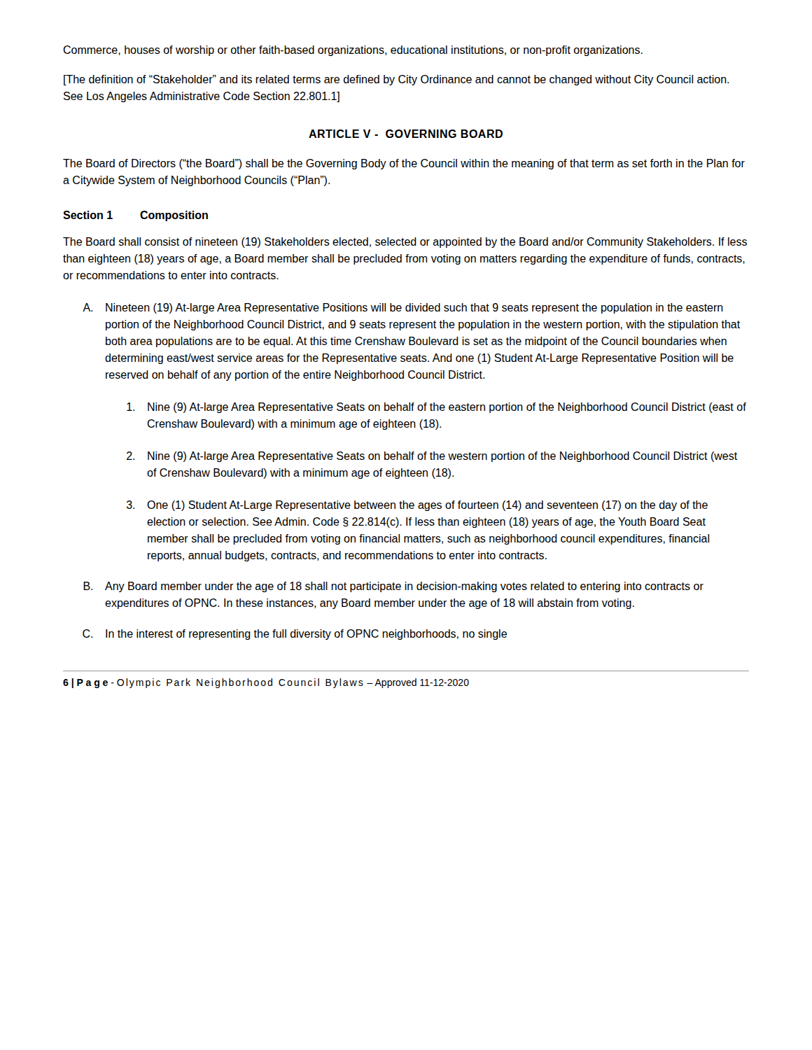Commerce, houses of worship or other faith-based organizations, educational institutions, or non-profit organizations.
[The definition of “Stakeholder” and its related terms are defined by City Ordinance and cannot be changed without City Council action. See Los Angeles Administrative Code Section 22.801.1]
ARTICLE V - GOVERNING BOARD
The Board of Directors (“the Board”) shall be the Governing Body of the Council within the meaning of that term as set forth in the Plan for a Citywide System of Neighborhood Councils (“Plan”).
Section 1 Composition
The Board shall consist of nineteen (19) Stakeholders elected, selected or appointed by the Board and/or Community Stakeholders. If less than eighteen (18) years of age, a Board member shall be precluded from voting on matters regarding the expenditure of funds, contracts, or recommendations to enter into contracts.
Nineteen (19) At-large Area Representative Positions will be divided such that 9 seats represent the population in the eastern portion of the Neighborhood Council District, and 9 seats represent the population in the western portion, with the stipulation that both area populations are to be equal. At this time Crenshaw Boulevard is set as the midpoint of the Council boundaries when determining east/west service areas for the Representative seats. And one (1) Student At-Large Representative Position will be reserved on behalf of any portion of the entire Neighborhood Council District.
Nine (9) At-large Area Representative Seats on behalf of the eastern portion of the Neighborhood Council District (east of Crenshaw Boulevard) with a minimum age of eighteen (18).
Nine (9) At-large Area Representative Seats on behalf of the western portion of the Neighborhood Council District (west of Crenshaw Boulevard) with a minimum age of eighteen (18).
One (1) Student At-Large Representative between the ages of fourteen (14) and seventeen (17) on the day of the election or selection. See Admin. Code § 22.814(c). If less than eighteen (18) years of age, the Youth Board Seat member shall be precluded from voting on financial matters, such as neighborhood council expenditures, financial reports, annual budgets, contracts, and recommendations to enter into contracts.
Any Board member under the age of 18 shall not participate in decision-making votes related to entering into contracts or expenditures of OPNC. In these instances, any Board member under the age of 18 will abstain from voting.
In the interest of representing the full diversity of OPNC neighborhoods, no single
6 | P a g e - Olympic Park Neighborhood Council Bylaws – Approved 11-12-2020